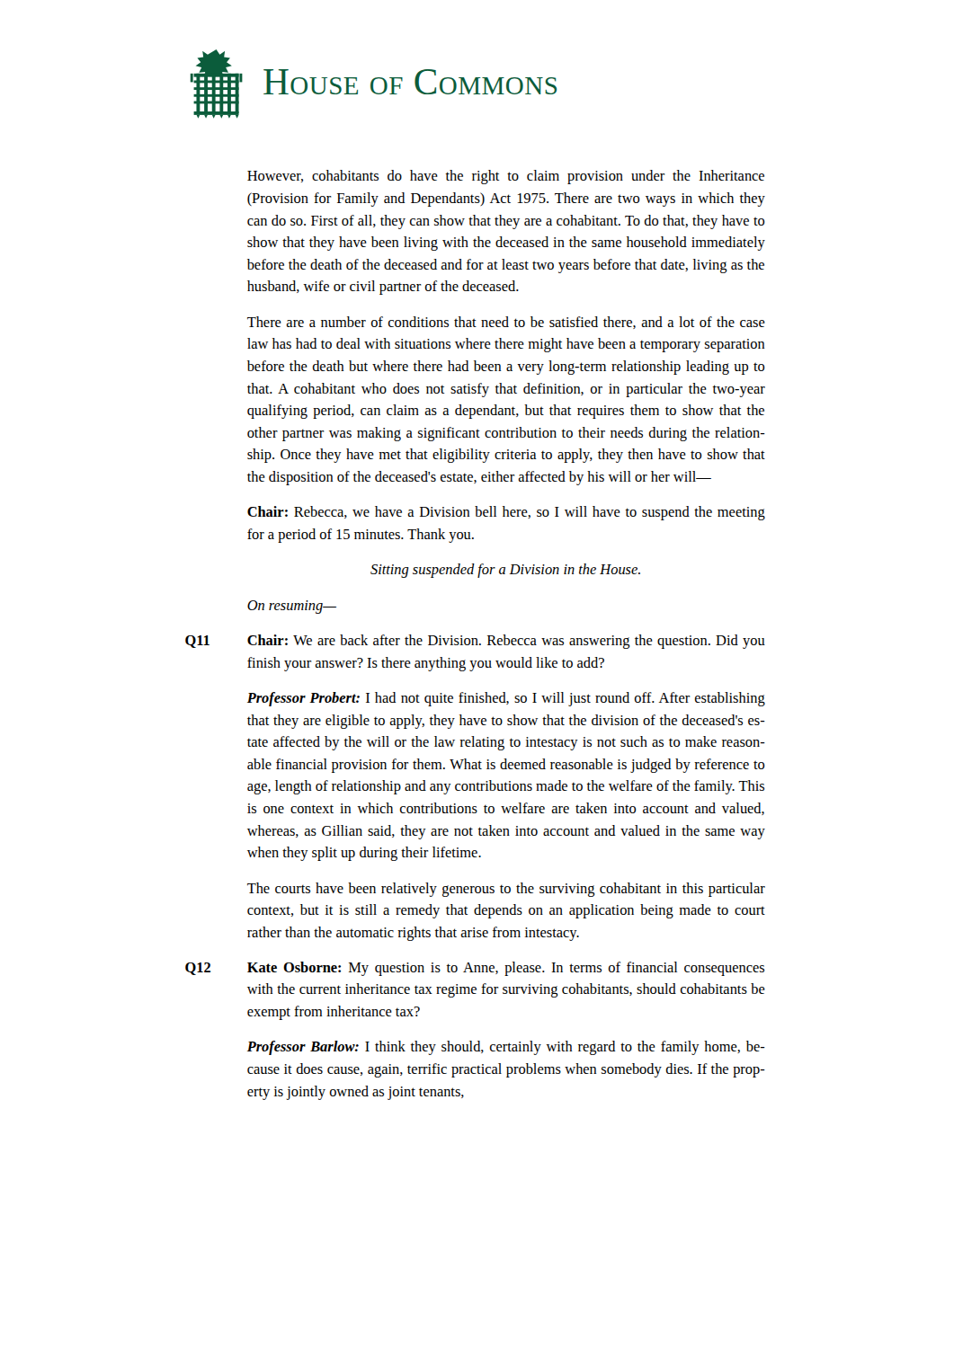House of Commons
However, cohabitants do have the right to claim provision under the Inheritance (Provision for Family and Dependants) Act 1975. There are two ways in which they can do so. First of all, they can show that they are a cohabitant. To do that, they have to show that they have been living with the deceased in the same household immediately before the death of the deceased and for at least two years before that date, living as the husband, wife or civil partner of the deceased.
There are a number of conditions that need to be satisfied there, and a lot of the case law has had to deal with situations where there might have been a temporary separation before the death but where there had been a very long-term relationship leading up to that. A cohabitant who does not satisfy that definition, or in particular the two-year qualifying period, can claim as a dependant, but that requires them to show that the other partner was making a significant contribution to their needs during the relationship. Once they have met that eligibility criteria to apply, they then have to show that the disposition of the deceased's estate, either affected by his will or her will—
Chair: Rebecca, we have a Division bell here, so I will have to suspend the meeting for a period of 15 minutes. Thank you.
Sitting suspended for a Division in the House.
On resuming—
Q11
Chair: We are back after the Division. Rebecca was answering the question. Did you finish your answer? Is there anything you would like to add?
Professor Probert: I had not quite finished, so I will just round off. After establishing that they are eligible to apply, they have to show that the division of the deceased's estate affected by the will or the law relating to intestacy is not such as to make reasonable financial provision for them. What is deemed reasonable is judged by reference to age, length of relationship and any contributions made to the welfare of the family. This is one context in which contributions to welfare are taken into account and valued, whereas, as Gillian said, they are not taken into account and valued in the same way when they split up during their lifetime.
The courts have been relatively generous to the surviving cohabitant in this particular context, but it is still a remedy that depends on an application being made to court rather than the automatic rights that arise from intestacy.
Q12
Kate Osborne: My question is to Anne, please. In terms of financial consequences with the current inheritance tax regime for surviving cohabitants, should cohabitants be exempt from inheritance tax?
Professor Barlow: I think they should, certainly with regard to the family home, because it does cause, again, terrific practical problems when somebody dies. If the property is jointly owned as joint tenants,